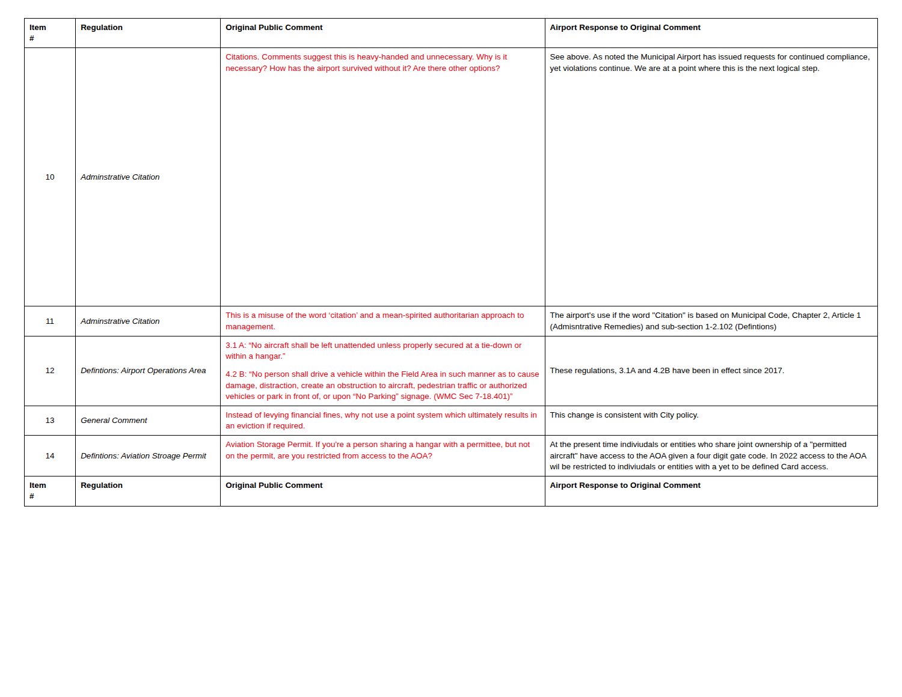| Item # | Regulation | Original Public Comment | Airport Response to Original Comment |
| --- | --- | --- | --- |
| 10 | Adminstrative Citation | Citations. Comments suggest this is heavy-handed and unnecessary. Why is it necessary? How has the airport survived without it? Are there other options? | See above. As noted the Municipal Airport has issued requests for continued compliance, yet violations continue. We are at a point where this is the next logical step. |
| 11 | Adminstrative Citation | This is a misuse of the word ‘citation’ and a mean-spirited authoritarian approach to management. | The airport's use if the word "Citation" is based on Municipal Code, Chapter 2, Article 1 (Admisntrative Remedies) and sub-section 1-2.102 (Defintions) |
| 12 | Defintions: Airport Operations Area | 3.1 A: “No aircraft shall be left unattended unless properly secured at a tie-down or within a hangar.” 4.2 B: “No person shall drive a vehicle within the Field Area in such manner as to cause damage, distraction, create an obstruction to aircraft, pedestrian traffic or authorized vehicles or park in front of, or upon “No Parking” signage. (WMC Sec 7-18.401)” | These regulations, 3.1A and 4.2B have been in effect since 2017. |
| 13 | General Comment | Instead of levying financial fines, why not use a point system which ultimately results in an eviction if required. | This change is consistent with City policy. |
| 14 | Defintions: Aviation Stroage Permit | Aviation Storage Permit. If you're a person sharing a hangar with a permittee, but not on the permit, are you restricted from access to the AOA? | At the present time indiviudals or entities who share joint ownership of a "permitted aircraft" have access to the AOA given a four digit gate code. In 2022 access to the AOA wil be restricted to indiviudals or entities with a yet to be defined Card access. |
| Item # | Regulation | Original Public Comment | Airport Response to Original Comment |